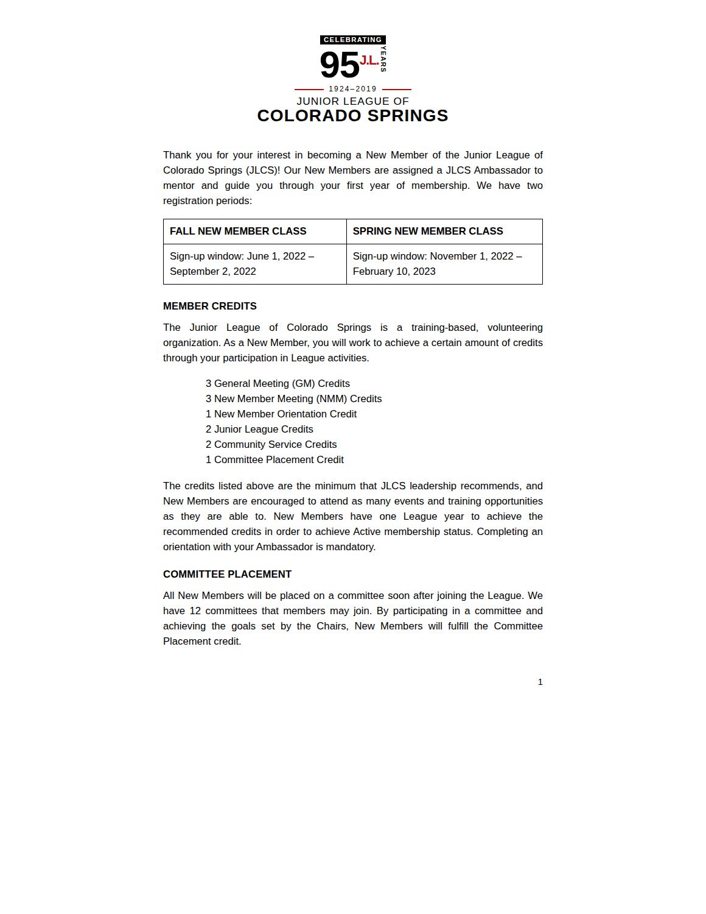CELEBRATING
95J.L. YEARS
1924–2019
JUNIOR LEAGUE OF
COLORADO SPRINGS
Thank you for your interest in becoming a New Member of the Junior League of Colorado Springs (JLCS)! Our New Members are assigned a JLCS Ambassador to mentor and guide you through your first year of membership. We have two registration periods:
| FALL NEW MEMBER CLASS | SPRING NEW MEMBER CLASS |
| --- | --- |
| Sign-up window: June 1, 2022 – September 2, 2022 | Sign-up window: November 1, 2022 – February 10, 2023 |
MEMBER CREDITS
The Junior League of Colorado Springs is a training-based, volunteering organization. As a New Member, you will work to achieve a certain amount of credits through your participation in League activities.
3 General Meeting (GM) Credits
3 New Member Meeting (NMM) Credits
1 New Member Orientation Credit
2 Junior League Credits
2 Community Service Credits
1 Committee Placement Credit
The credits listed above are the minimum that JLCS leadership recommends, and New Members are encouraged to attend as many events and training opportunities as they are able to. New Members have one League year to achieve the recommended credits in order to achieve Active membership status. Completing an orientation with your Ambassador is mandatory.
COMMITTEE PLACEMENT
All New Members will be placed on a committee soon after joining the League. We have 12 committees that members may join. By participating in a committee and achieving the goals set by the Chairs, New Members will fulfill the Committee Placement credit.
1